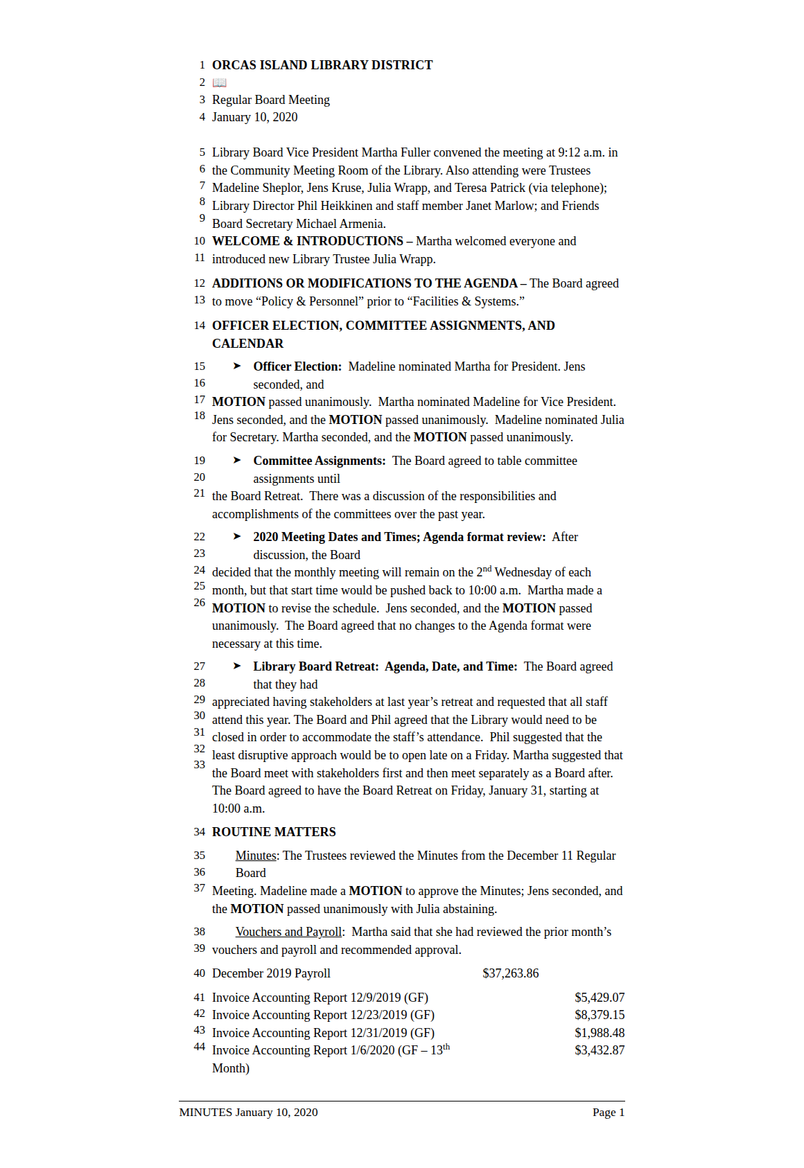1
ORCAS ISLAND LIBRARY DISTRICT
2
📖
3
Regular Board Meeting
4
January 10, 2020
5 6 7 8 9
Library Board Vice President Martha Fuller convened the meeting at 9:12 a.m. in the Community Meeting Room of the Library. Also attending were Trustees Madeline Sheplor, Jens Kruse, Julia Wrapp, and Teresa Patrick (via telephone); Library Director Phil Heikkinen and staff member Janet Marlow; and Friends Board Secretary Michael Armenia.
10 11
WELCOME & INTRODUCTIONS – Martha welcomed everyone and introduced new Library Trustee Julia Wrapp.
12 13
ADDITIONS OR MODIFICATIONS TO THE AGENDA – The Board agreed to move “Policy & Personnel” prior to “Facilities & Systems.”
14
OFFICER ELECTION, COMMITTEE ASSIGNMENTS, AND CALENDAR
15 16 17 18
➤
Officer Election: Madeline nominated Martha for President. Jens seconded, and
MOTION passed unanimously. Martha nominated Madeline for Vice President. Jens seconded, and the MOTION passed unanimously. Madeline nominated Julia for Secretary. Martha seconded, and the MOTION passed unanimously.
19 20 21
➤
Committee Assignments: The Board agreed to table committee assignments until
the Board Retreat. There was a discussion of the responsibilities and accomplishments of the committees over the past year.
22 23 24 25 26
➤
2020 Meeting Dates and Times; Agenda format review: After discussion, the Board
decided that the monthly meeting will remain on the 2nd Wednesday of each month, but that start time would be pushed back to 10:00 a.m. Martha made a MOTION to revise the schedule. Jens seconded, and the MOTION passed unanimously. The Board agreed that no changes to the Agenda format were necessary at this time.
27 28 29 30 31 32 33
➤
Library Board Retreat: Agenda, Date, and Time: The Board agreed that they had
appreciated having stakeholders at last year’s retreat and requested that all staff attend this year. The Board and Phil agreed that the Library would need to be closed in order to accommodate the staff’s attendance. Phil suggested that the least disruptive approach would be to open late on a Friday. Martha suggested that the Board meet with stakeholders first and then meet separately as a Board after. The Board agreed to have the Board Retreat on Friday, January 31, starting at 10:00 a.m.
34
ROUTINE MATTERS
35 36 37
Minutes: The Trustees reviewed the Minutes from the December 11 Regular Board
Meeting. Madeline made a MOTION to approve the Minutes; Jens seconded, and the MOTION passed unanimously with Julia abstaining.
38 39
Vouchers and Payroll: Martha said that she had reviewed the prior month’s
vouchers and payroll and recommended approval.
40
| December 2019 Payroll | $37,263.86 |
41 42 43 44
| Invoice Accounting Report 12/9/2019 (GF) | $5,429.07 |
| Invoice Accounting Report 12/23/2019 (GF) | $8,379.15 |
| Invoice Accounting Report 12/31/2019 (GF) | $1,988.48 |
| Invoice Accounting Report 1/6/2020 (GF – 13 th Month) | $3,432.87 |
MINUTES January 10, 2020
Page 1